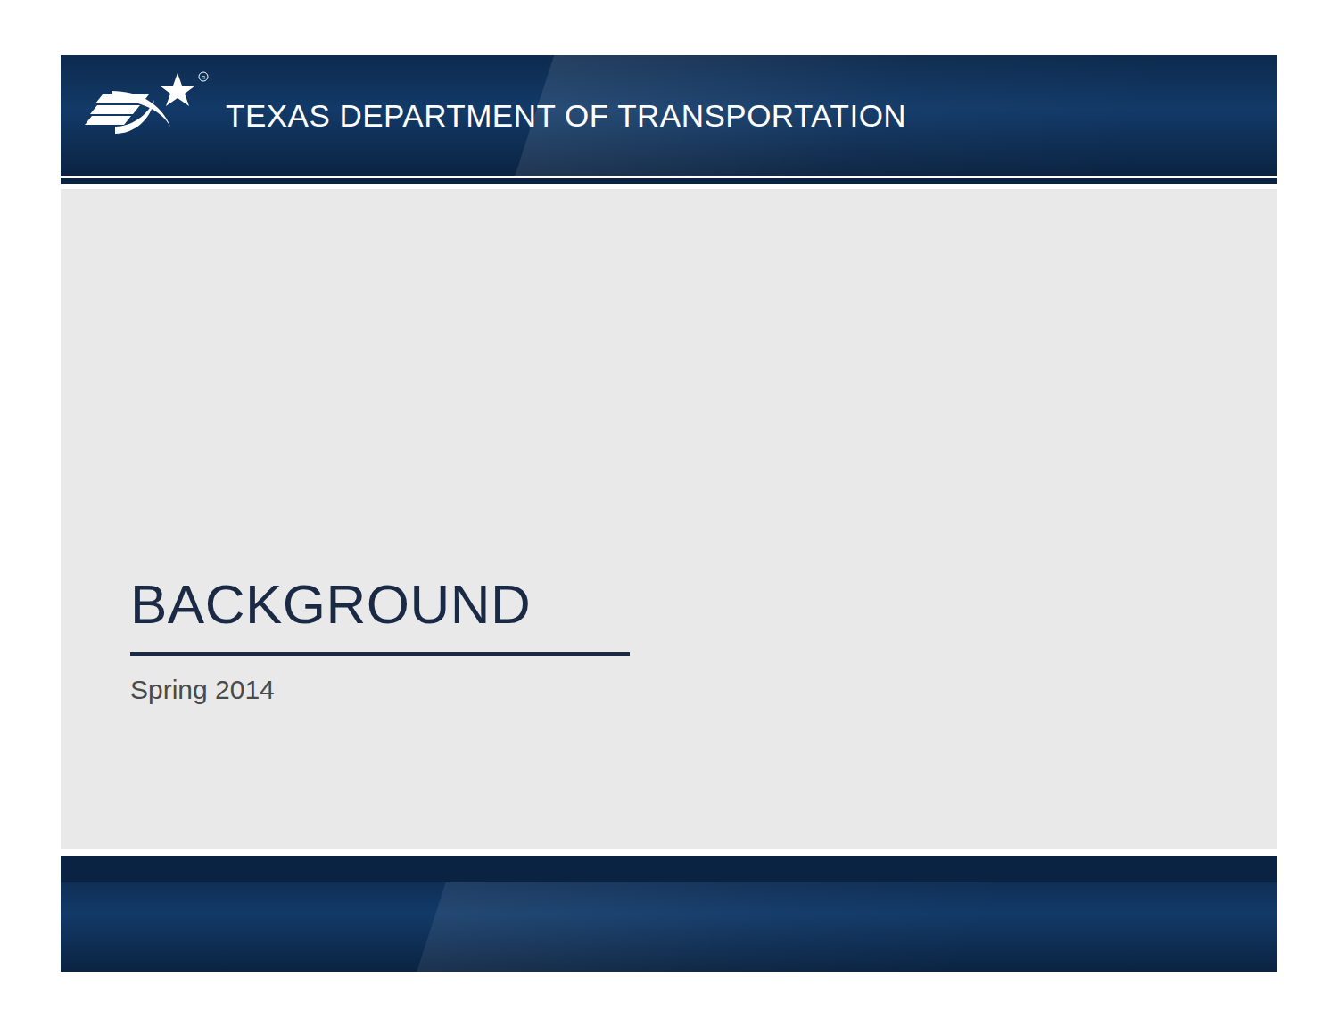TEXAS DEPARTMENT OF TRANSPORTATION
R
BACKGROUND
Spring 2014